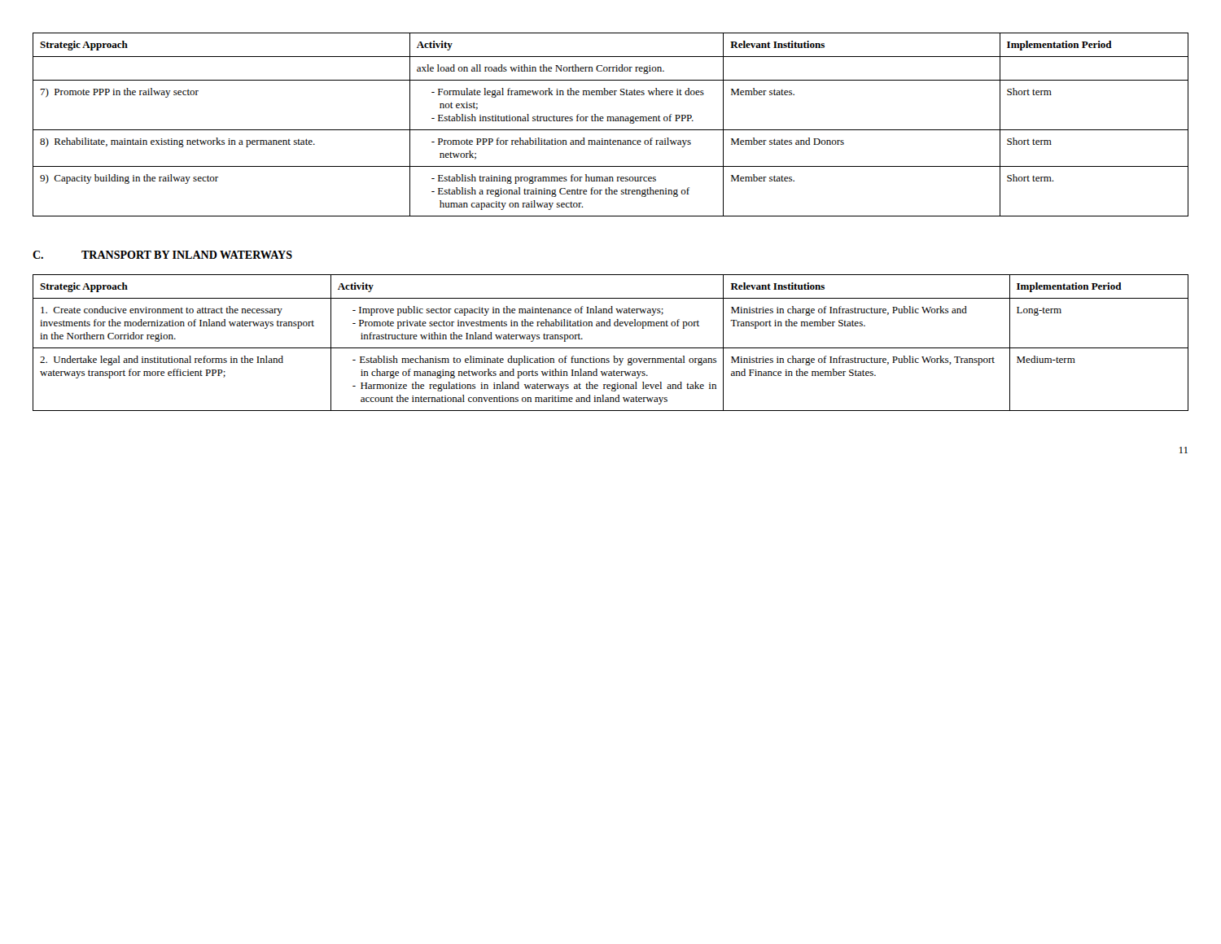| Strategic Approach | Activity | Relevant Institutions | Implementation Period |
| --- | --- | --- | --- |
| | axle load on all roads within the Northern Corridor region. | | |
| 7) Promote PPP in the railway sector | Formulate legal framework in the member States where it does not exist; Establish institutional structures for the management of PPP. | Member states. | Short term |
| 8) Rehabilitate, maintain existing networks in a permanent state. | Promote PPP for rehabilitation and maintenance of railways network; | Member states and Donors | Short term |
| 9) Capacity building in the railway sector | Establish training programmes for human resources Establish a regional training Centre for the strengthening of human capacity on railway sector. | Member states. | Short term. |
C. TRANSPORT BY INLAND WATERWAYS
| Strategic Approach | Activity | Relevant Institutions | Implementation Period |
| --- | --- | --- | --- |
| 1. Create conducive environment to attract the necessary investments for the modernization of Inland waterways transport in the Northern Corridor region. | Improve public sector capacity in the maintenance of Inland waterways; Promote private sector investments in the rehabilitation and development of port infrastructure within the Inland waterways transport. | Ministries in charge of Infrastructure, Public Works and Transport in the member States. | Long-term |
| 2. Undertake legal and institutional reforms in the Inland waterways transport for more efficient PPP; | Establish mechanism to eliminate duplication of functions by governmental organs in charge of managing networks and ports within Inland waterways. Harmonize the regulations in inland waterways at the regional level and take in account the international conventions on maritime and inland waterways | Ministries in charge of Infrastructure, Public Works, Transport and Finance in the member States. | Medium-term |
11